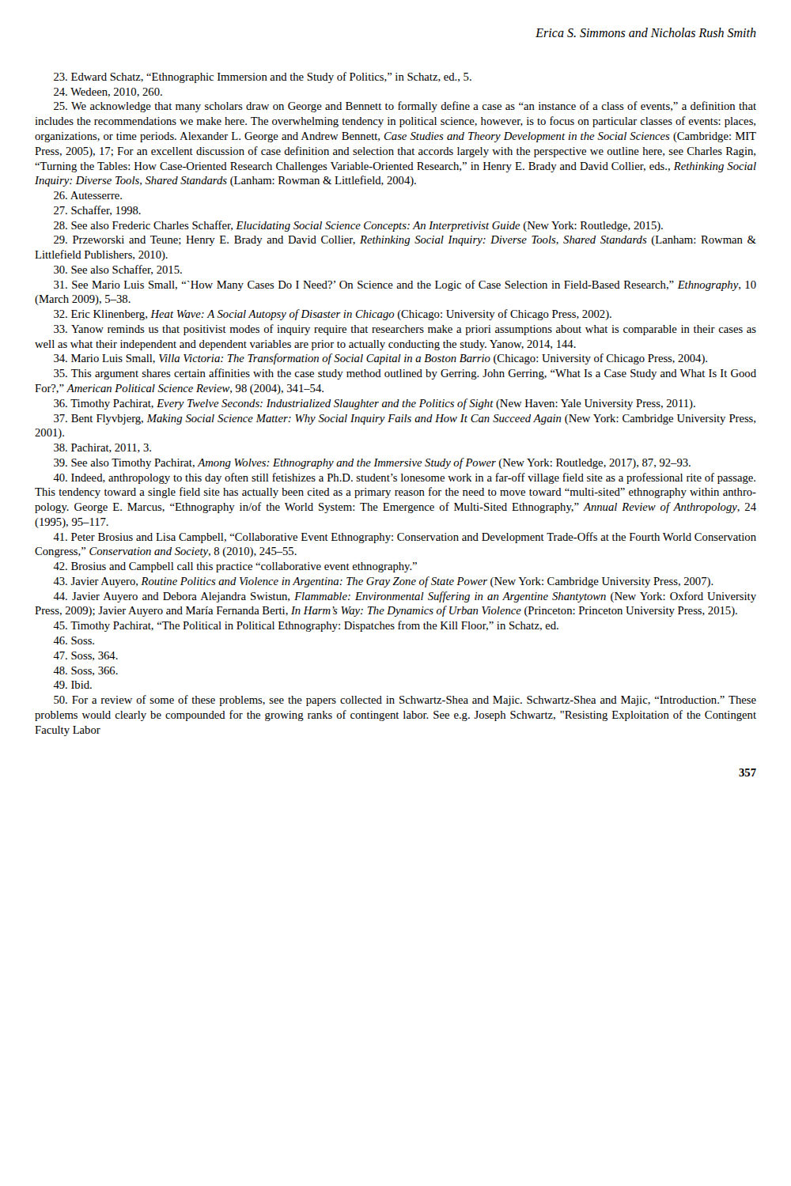Erica S. Simmons and Nicholas Rush Smith
23. Edward Schatz, “Ethnographic Immersion and the Study of Politics,” in Schatz, ed., 5.
24. Wedeen, 2010, 260.
25. We acknowledge that many scholars draw on George and Bennett to formally define a case as “an instance of a class of events,” a definition that includes the recommendations we make here. The overwhelming tendency in political science, however, is to focus on particular classes of events: places, organizations, or time periods. Alexander L. George and Andrew Bennett, Case Studies and Theory Development in the Social Sciences (Cambridge: MIT Press, 2005), 17; For an excellent discussion of case definition and selection that accords largely with the perspective we outline here, see Charles Ragin, “Turning the Tables: How Case-Oriented Research Challenges Variable-Oriented Research,” in Henry E. Brady and David Collier, eds., Rethinking Social Inquiry: Diverse Tools, Shared Standards (Lanham: Rowman & Littlefield, 2004).
26. Autesserre.
27. Schaffer, 1998.
28. See also Frederic Charles Schaffer, Elucidating Social Science Concepts: An Interpretivist Guide (New York: Routledge, 2015).
29. Przeworski and Teune; Henry E. Brady and David Collier, Rethinking Social Inquiry: Diverse Tools, Shared Standards (Lanham: Rowman & Littlefield Publishers, 2010).
30. See also Schaffer, 2015.
31. See Mario Luis Small, “`How Many Cases Do I Need?’ On Science and the Logic of Case Selection in Field-Based Research,” Ethnography, 10 (March 2009), 5–38.
32. Eric Klinenberg, Heat Wave: A Social Autopsy of Disaster in Chicago (Chicago: University of Chicago Press, 2002).
33. Yanow reminds us that positivist modes of inquiry require that researchers make a priori assumptions about what is comparable in their cases as well as what their independent and dependent variables are prior to actually conducting the study. Yanow, 2014, 144.
34. Mario Luis Small, Villa Victoria: The Transformation of Social Capital in a Boston Barrio (Chicago: University of Chicago Press, 2004).
35. This argument shares certain affinities with the case study method outlined by Gerring. John Gerring, “What Is a Case Study and What Is It Good For?,” American Political Science Review, 98 (2004), 341–54.
36. Timothy Pachirat, Every Twelve Seconds: Industrialized Slaughter and the Politics of Sight (New Haven: Yale University Press, 2011).
37. Bent Flyvbjerg, Making Social Science Matter: Why Social Inquiry Fails and How It Can Succeed Again (New York: Cambridge University Press, 2001).
38. Pachirat, 2011, 3.
39. See also Timothy Pachirat, Among Wolves: Ethnography and the Immersive Study of Power (New York: Routledge, 2017), 87, 92–93.
40. Indeed, anthropology to this day often still fetishizes a Ph.D. student’s lonesome work in a far-off village field site as a professional rite of passage. This tendency toward a single field site has actually been cited as a primary reason for the need to move toward “multi-sited” ethnography within anthropology. George E. Marcus, “Ethnography in/of the World System: The Emergence of Multi-Sited Ethnography,” Annual Review of Anthropology, 24 (1995), 95–117.
41. Peter Brosius and Lisa Campbell, “Collaborative Event Ethnography: Conservation and Development Trade-Offs at the Fourth World Conservation Congress,” Conservation and Society, 8 (2010), 245–55.
42. Brosius and Campbell call this practice “collaborative event ethnography.”
43. Javier Auyero, Routine Politics and Violence in Argentina: The Gray Zone of State Power (New York: Cambridge University Press, 2007).
44. Javier Auyero and Debora Alejandra Swistun, Flammable: Environmental Suffering in an Argentine Shantytown (New York: Oxford University Press, 2009); Javier Auyero and María Fernanda Berti, In Harm’s Way: The Dynamics of Urban Violence (Princeton: Princeton University Press, 2015).
45. Timothy Pachirat, “The Political in Political Ethnography: Dispatches from the Kill Floor,” in Schatz, ed.
46. Soss.
47. Soss, 364.
48. Soss, 366.
49. Ibid.
50. For a review of some of these problems, see the papers collected in Schwartz-Shea and Majic. Schwartz-Shea and Majic, “Introduction.” These problems would clearly be compounded for the growing ranks of contingent labor. See e.g. Joseph Schwartz, "Resisting Exploitation of the Contingent Faculty Labor
357